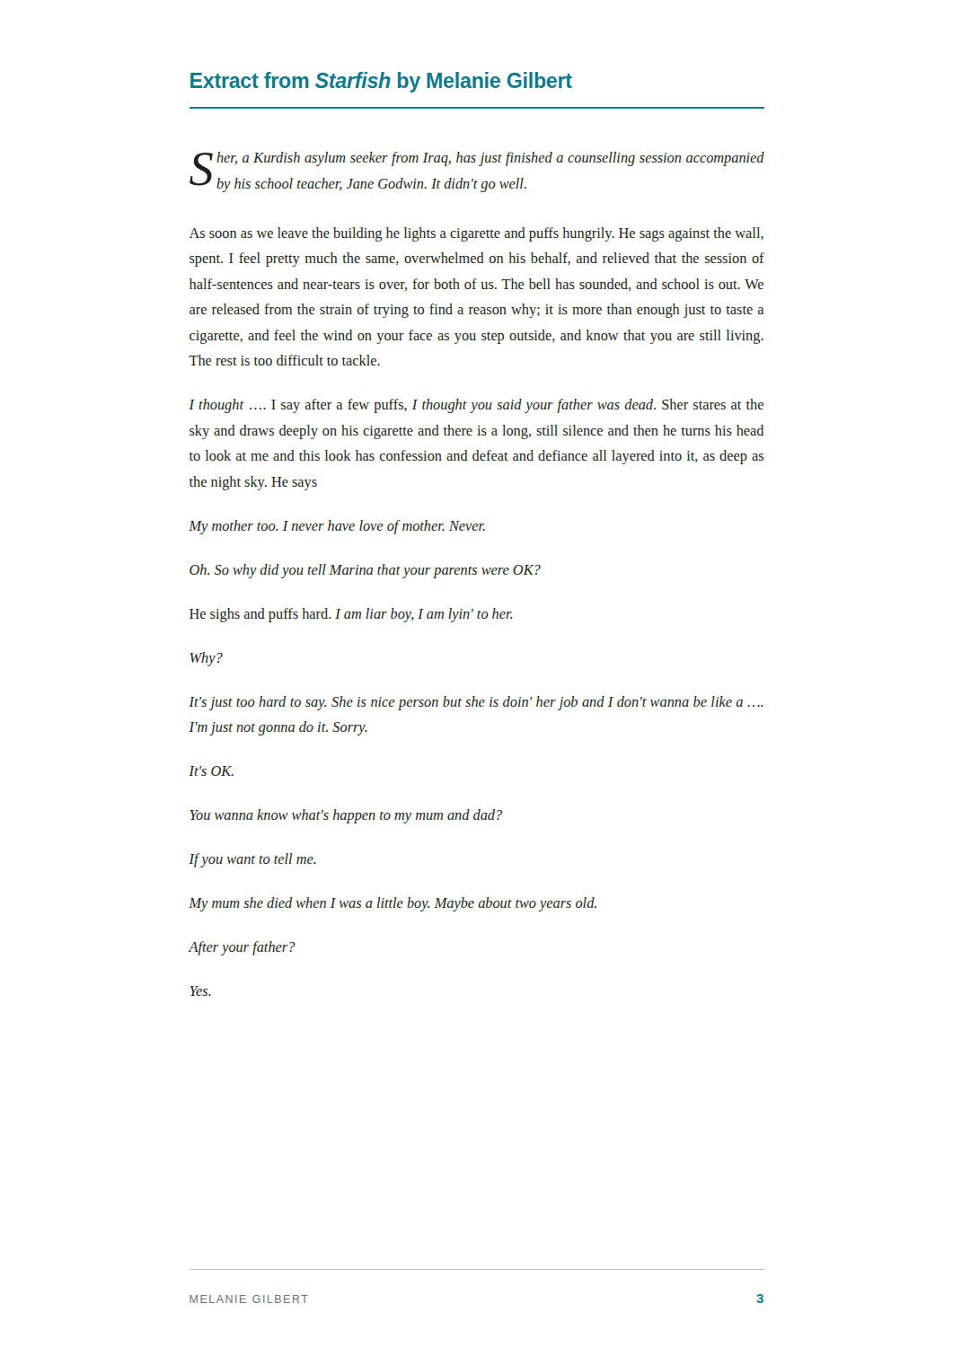Extract from Starfish by Melanie Gilbert
Sher, a Kurdish asylum seeker from Iraq, has just finished a counselling session accompanied by his school teacher, Jane Godwin. It didn't go well.
As soon as we leave the building he lights a cigarette and puffs hungrily. He sags against the wall, spent. I feel pretty much the same, overwhelmed on his behalf, and relieved that the session of half-sentences and near-tears is over, for both of us. The bell has sounded, and school is out. We are released from the strain of trying to find a reason why; it is more than enough just to taste a cigarette, and feel the wind on your face as you step outside, and know that you are still living. The rest is too difficult to tackle.
I thought …. I say after a few puffs, I thought you said your father was dead. Sher stares at the sky and draws deeply on his cigarette and there is a long, still silence and then he turns his head to look at me and this look has confession and defeat and defiance all layered into it, as deep as the night sky. He says
My mother too. I never have love of mother. Never.
Oh. So why did you tell Marina that your parents were OK?
He sighs and puffs hard. I am liar boy, I am lyin' to her.
Why?
It's just too hard to say. She is nice person but she is doin' her job and I don't wanna be like a …. I'm just not gonna do it. Sorry.
It's OK.
You wanna know what's happen to my mum and dad?
If you want to tell me.
My mum she died when I was a little boy. Maybe about two years old.
After your father?
Yes.
Melanie Gilbert 3